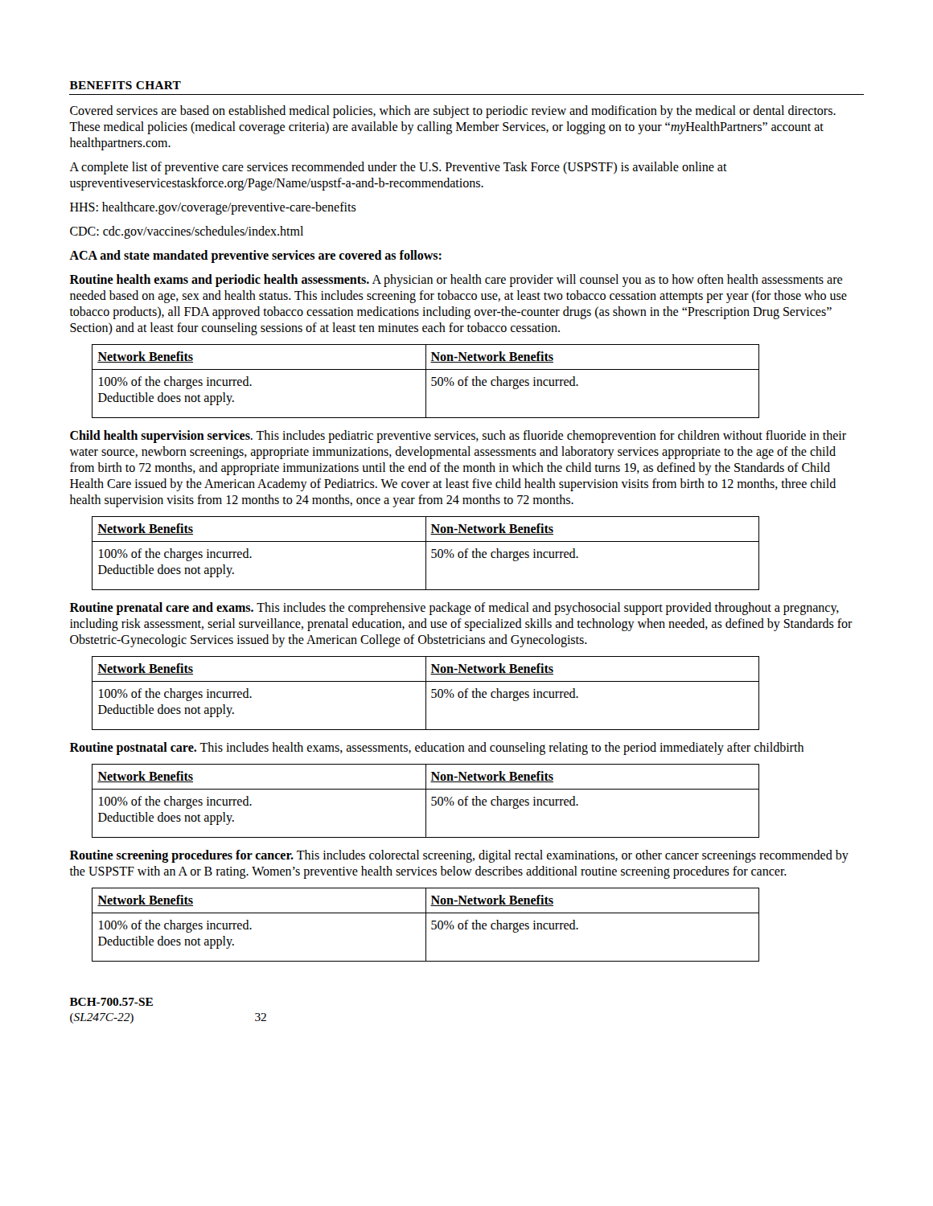BENEFITS CHART
Covered services are based on established medical policies, which are subject to periodic review and modification by the medical or dental directors. These medical policies (medical coverage criteria) are available by calling Member Services, or logging on to your “my HealthPartners” account at healthpartners.com.
A complete list of preventive care services recommended under the U.S. Preventive Task Force (USPSTF) is available online at uspreventiveservicestaskforce.org/Page/Name/uspstf-a-and-b-recommendations.
HHS: healthcare.gov/coverage/preventive-care-benefits
CDC: cdc.gov/vaccines/schedules/index.html
ACA and state mandated preventive services are covered as follows:
Routine health exams and periodic health assessments. A physician or health care provider will counsel you as to how often health assessments are needed based on age, sex and health status. This includes screening for tobacco use, at least two tobacco cessation attempts per year (for those who use tobacco products), all FDA approved tobacco cessation medications including over-the-counter drugs (as shown in the “Prescription Drug Services” Section) and at least four counseling sessions of at least ten minutes each for tobacco cessation.
| Network Benefits | Non-Network Benefits |
| 100% of the charges incurred. Deductible does not apply. | 50% of the charges incurred. |
Child health supervision services. This includes pediatric preventive services, such as fluoride chemoprevention for children without fluoride in their water source, newborn screenings, appropriate immunizations, developmental assessments and laboratory services appropriate to the age of the child from birth to 72 months, and appropriate immunizations until the end of the month in which the child turns 19, as defined by the Standards of Child Health Care issued by the American Academy of Pediatrics. We cover at least five child health supervision visits from birth to 12 months, three child health supervision visits from 12 months to 24 months, once a year from 24 months to 72 months.
| Network Benefits | Non-Network Benefits |
| 100% of the charges incurred. Deductible does not apply. | 50% of the charges incurred. |
Routine prenatal care and exams. This includes the comprehensive package of medical and psychosocial support provided throughout a pregnancy, including risk assessment, serial surveillance, prenatal education, and use of specialized skills and technology when needed, as defined by Standards for Obstetric-Gynecologic Services issued by the American College of Obstetricians and Gynecologists.
| Network Benefits | Non-Network Benefits |
| 100% of the charges incurred. Deductible does not apply. | 50% of the charges incurred. |
Routine postnatal care. This includes health exams, assessments, education and counseling relating to the period immediately after childbirth
| Network Benefits | Non-Network Benefits |
| 100% of the charges incurred. Deductible does not apply. | 50% of the charges incurred. |
Routine screening procedures for cancer. This includes colorectal screening, digital rectal examinations, or other cancer screenings recommended by the USPSTF with an A or B rating. Women’s preventive health services below describes additional routine screening procedures for cancer.
| Network Benefits | Non-Network Benefits |
| 100% of the charges incurred. Deductible does not apply. | 50% of the charges incurred. |
BCH-700.57-SE
(SL247C-22) 32